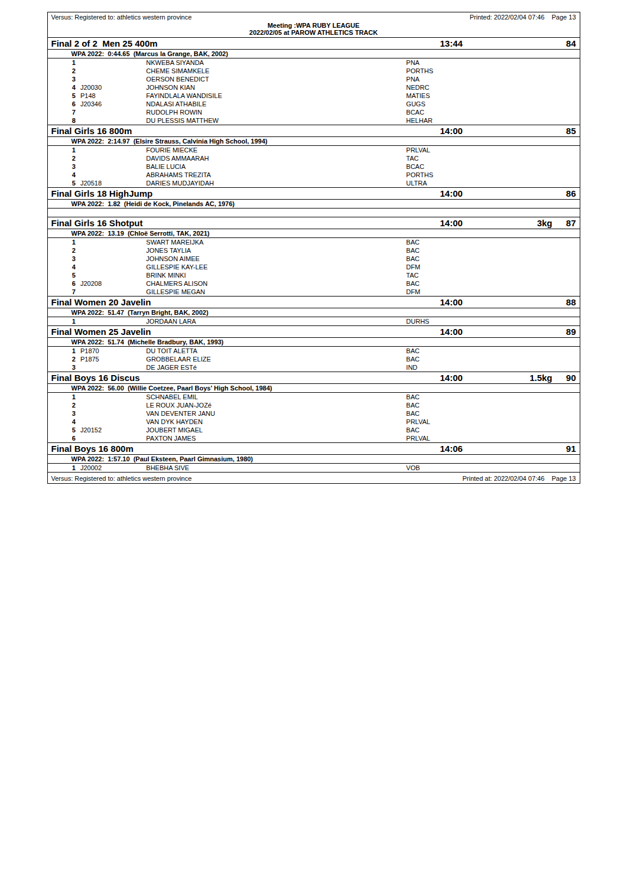Versus: Registered to: athletics western province Printed: 2022/02/04 07:46 Page 13
Meeting :WPA RUBY LEAGUE
2022/02/05 at PAROW ATHLETICS TRACK
Final 2 of 2 Men 25 400m 13:44 84
WPA 2022: 0:44.65 (Marcus la Grange, BAK, 2002)
| 1 | | NKWEBA SIYANDA | PNA |
| 2 | | CHEME SIMAMKELE | PORTHS |
| 3 | | OERSON BENEDICT | PNA |
| 4 | J20030 | JOHNSON KIAN | NEDRC |
| 5 | P148 | FAYINDLALA WANDISILE | MATIES |
| 6 | J20346 | NDALASI ATHABILE | GUGS |
| 7 | | RUDOLPH ROWIN | BCAC |
| 8 | | DU PLESSIS MATTHEW | HELHAR |
Final Girls 16 800m 14:00 85
WPA 2022: 2:14.97 (Elsire Strauss, Calvinia High School, 1994)
| 1 | | FOURIE MIECKE | PRLVAL |
| 2 | | DAVIDS AMMAARAH | TAC |
| 3 | | BALIE LUCIA | BCAC |
| 4 | | ABRAHAMS TREZITA | PORTHS |
| 5 | J20518 | DARIES MUDJAYIDAH | ULTRA |
Final Girls 18 HighJump 14:00 86
WPA 2022: 1.82 (Heidi de Kock, Pinelands AC, 1976)
Final Girls 16 Shotput 14:00 3kg 87
WPA 2022: 13.19 (Chloë Serrotti, TAK, 2021)
| 1 | | SWART MAREIJKA | BAC |
| 2 | | JONES TAYLIA | BAC |
| 3 | | JOHNSON AIMEE | BAC |
| 4 | | GILLESPIE KAY-LEE | DFM |
| 5 | | BRINK MINKI | TAC |
| 6 | J20208 | CHALMERS ALISON | BAC |
| 7 | | GILLESPIE MEGAN | DFM |
Final Women 20 Javelin 14:00 88
WPA 2022: 51.47 (Tarryn Bright, BAK, 2002)
| 1 | | JORDAAN LARA | DURHS |
Final Women 25 Javelin 14:00 89
WPA 2022: 51.74 (Michelle Bradbury, BAK, 1993)
| 1 | P1870 | DU TOIT ALETTA | BAC |
| 2 | P1875 | GROBBELAAR ELIZE | BAC |
| 3 | | DE JAGER ESTé | IND |
Final Boys 16 Discus 14:00 1.5kg 90
WPA 2022: 56.00 (Willie Coetzee, Paarl Boys' High School, 1984)
| 1 | | SCHNABEL EMIL | BAC |
| 2 | | LE ROUX JUAN-JOZé | BAC |
| 3 | | VAN DEVENTER JANU | BAC |
| 4 | | VAN DYK HAYDEN | PRLVAL |
| 5 | J20152 | JOUBERT MIGAEL | BAC |
| 6 | | PAXTON JAMES | PRLVAL |
Final Boys 16 800m 14:06 91
WPA 2022: 1:57.10 (Paul Eksteen, Paarl Gimnasium, 1980)
| 1 | J20002 | BHEBHA SIVE | VOB |
Versus: Registered to: athletics western province Printed at: 2022/02/04 07:46 Page 13